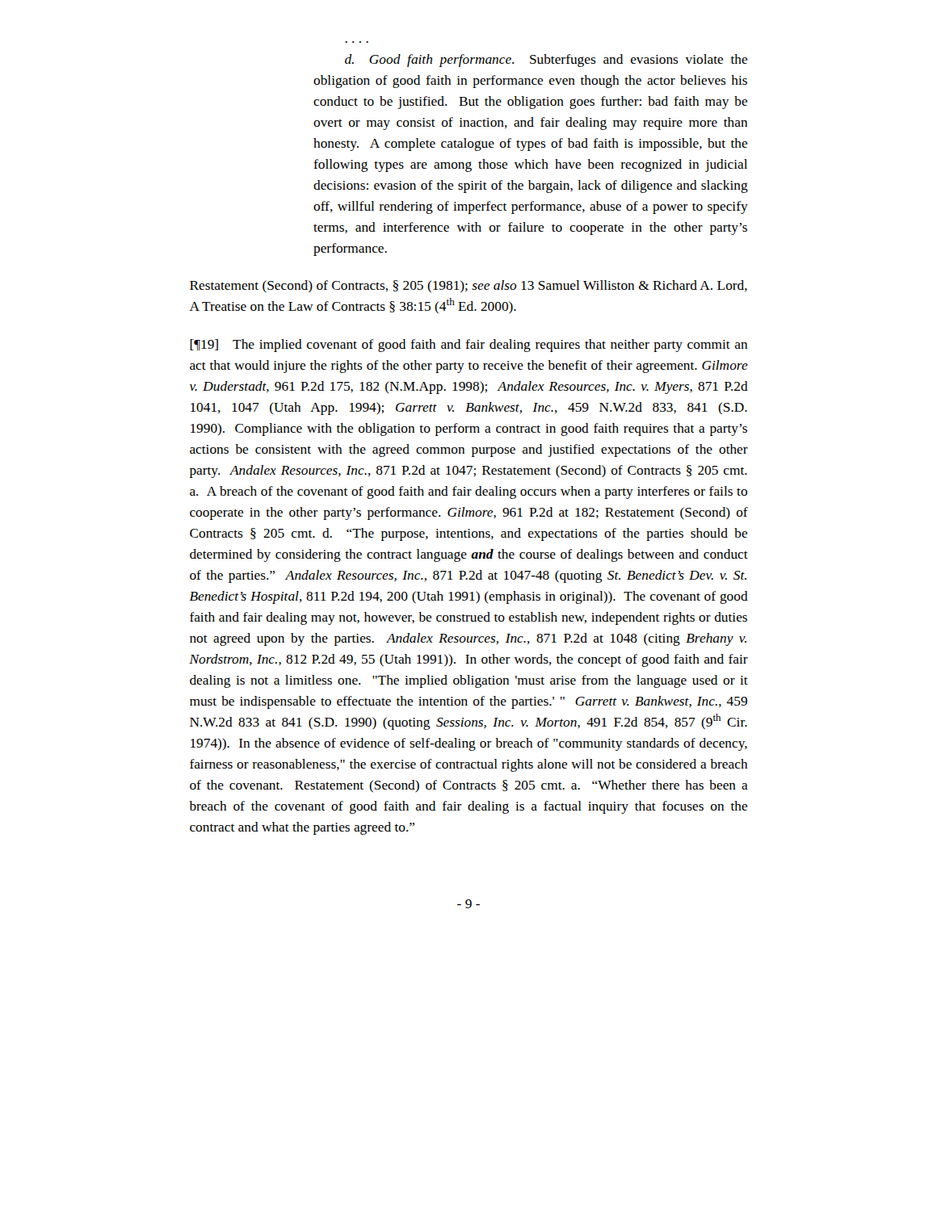. . . .
d. Good faith performance. Subterfuges and evasions violate the obligation of good faith in performance even though the actor believes his conduct to be justified. But the obligation goes further: bad faith may be overt or may consist of inaction, and fair dealing may require more than honesty. A complete catalogue of types of bad faith is impossible, but the following types are among those which have been recognized in judicial decisions: evasion of the spirit of the bargain, lack of diligence and slacking off, willful rendering of imperfect performance, abuse of a power to specify terms, and interference with or failure to cooperate in the other party’s performance.
Restatement (Second) of Contracts, § 205 (1981); see also 13 Samuel Williston & Richard A. Lord, A Treatise on the Law of Contracts § 38:15 (4th Ed. 2000).
[¶19] The implied covenant of good faith and fair dealing requires that neither party commit an act that would injure the rights of the other party to receive the benefit of their agreement. Gilmore v. Duderstadt, 961 P.2d 175, 182 (N.M.App. 1998); Andalex Resources, Inc. v. Myers, 871 P.2d 1041, 1047 (Utah App. 1994); Garrett v. Bankwest, Inc., 459 N.W.2d 833, 841 (S.D. 1990). Compliance with the obligation to perform a contract in good faith requires that a party’s actions be consistent with the agreed common purpose and justified expectations of the other party. Andalex Resources, Inc., 871 P.2d at 1047; Restatement (Second) of Contracts § 205 cmt. a. A breach of the covenant of good faith and fair dealing occurs when a party interferes or fails to cooperate in the other party’s performance. Gilmore, 961 P.2d at 182; Restatement (Second) of Contracts § 205 cmt. d. “The purpose, intentions, and expectations of the parties should be determined by considering the contract language and the course of dealings between and conduct of the parties.” Andalex Resources, Inc., 871 P.2d at 1047-48 (quoting St. Benedict’s Dev. v. St. Benedict’s Hospital, 811 P.2d 194, 200 (Utah 1991) (emphasis in original)). The covenant of good faith and fair dealing may not, however, be construed to establish new, independent rights or duties not agreed upon by the parties. Andalex Resources, Inc., 871 P.2d at 1048 (citing Brehany v. Nordstrom, Inc., 812 P.2d 49, 55 (Utah 1991)). In other words, the concept of good faith and fair dealing is not a limitless one. "The implied obligation 'must arise from the language used or it must be indispensable to effectuate the intention of the parties.' " Garrett v. Bankwest, Inc., 459 N.W.2d 833 at 841 (S.D. 1990) (quoting Sessions, Inc. v. Morton, 491 F.2d 854, 857 (9th Cir. 1974)). In the absence of evidence of self-dealing or breach of "community standards of decency, fairness or reasonableness," the exercise of contractual rights alone will not be considered a breach of the covenant. Restatement (Second) of Contracts § 205 cmt. a. “Whether there has been a breach of the covenant of good faith and fair dealing is a factual inquiry that focuses on the contract and what the parties agreed to.”
- 9 -